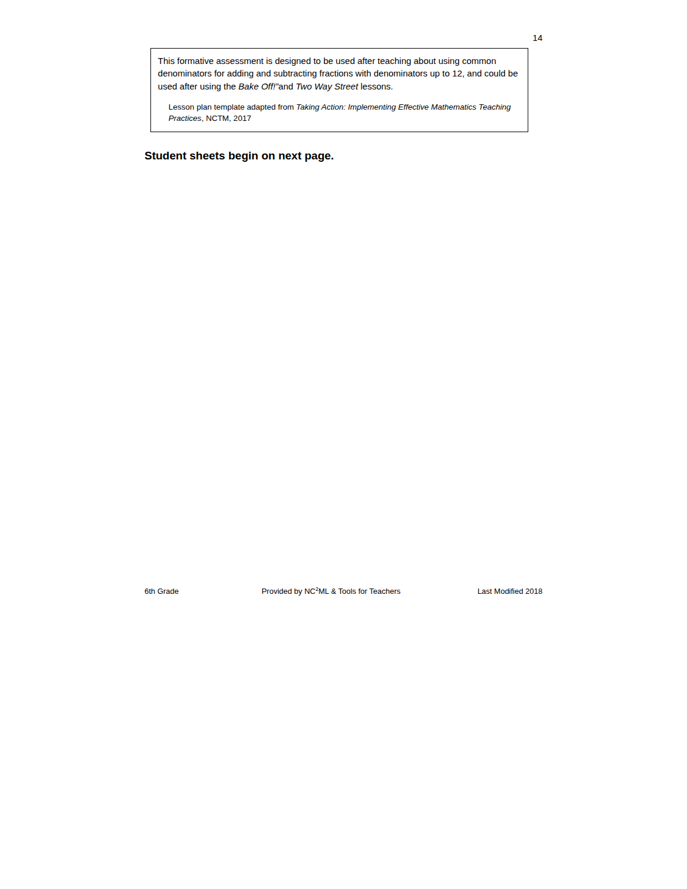14
This formative assessment is designed to be used after teaching about using common denominators for adding and subtracting fractions with denominators up to 12, and could be used after using the Bake Off!”and Two Way Street lessons.
Lesson plan template adapted from Taking Action: Implementing Effective Mathematics Teaching Practices, NCTM, 2017
Student sheets begin on next page.
6th Grade
Provided by NC2ML & Tools for Teachers
Last Modified 2018